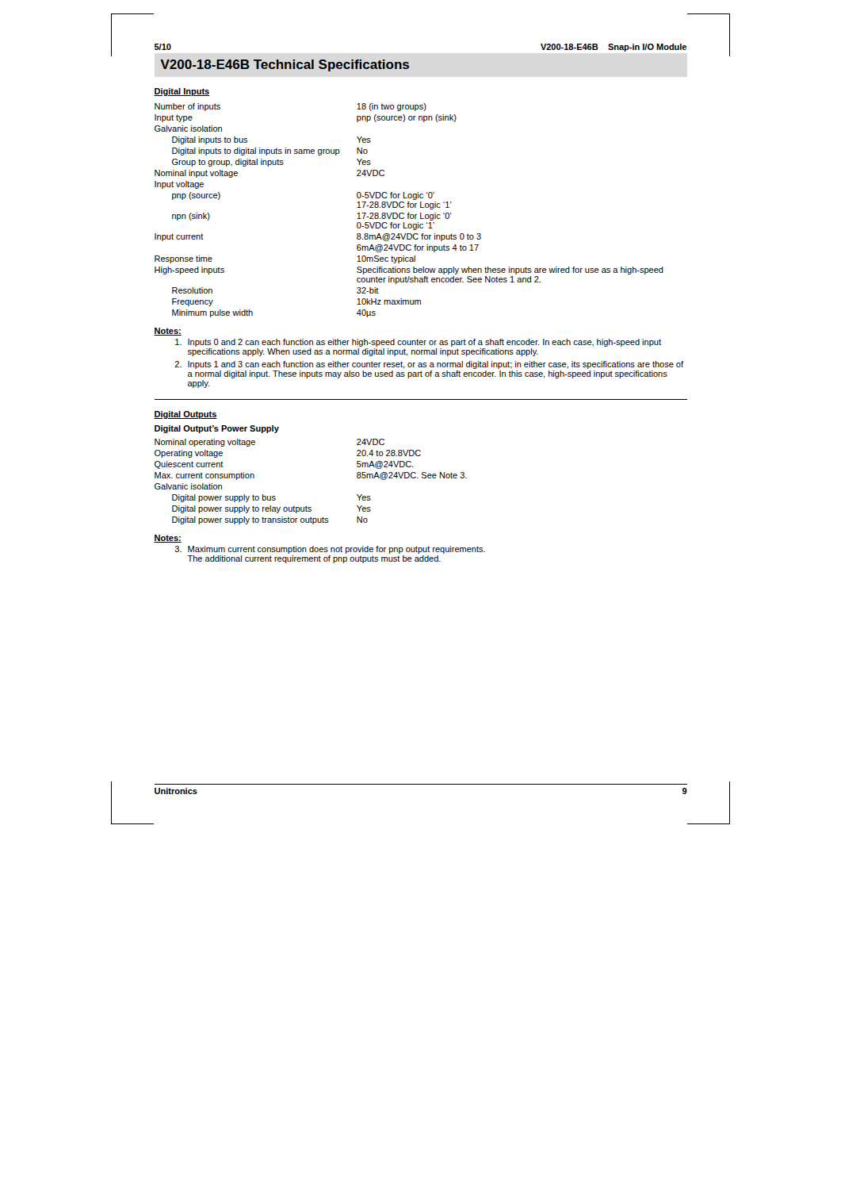5/10
V200-18-E46B Snap-in I/O Module
V200-18-E46B Technical Specifications
Digital Inputs
| Number of inputs | 18 (in two groups) |
| Input type | pnp (source) or npn (sink) |
| Galvanic isolation | |
| Digital inputs to bus | Yes |
| Digital inputs to digital inputs in same group | No |
| Group to group, digital inputs | Yes |
| Nominal input voltage | 24VDC |
| Input voltage | |
| pnp (source) | 0-5VDC for Logic ‘0’ 17-28.8VDC for Logic ‘1’ |
| npn (sink) | 17-28.8VDC for Logic ‘0’ 0-5VDC for Logic ‘1’ |
| Input current | 8.8mA@24VDC for inputs 0 to 3 |
| | 6mA@24VDC for inputs 4 to 17 |
| Response time | 10mSec typical |
| High-speed inputs | Specifications below apply when these inputs are wired for use as a high-speed counter input/shaft encoder. See Notes 1 and 2. |
| Resolution | 32-bit |
| Frequency | 10kHz maximum |
| Minimum pulse width | 40µs |
Notes:
Inputs 0 and 2 can each function as either high-speed counter or as part of a shaft encoder. In each case, high-speed input specifications apply. When used as a normal digital input, normal input specifications apply.
Inputs 1 and 3 can each function as either counter reset, or as a normal digital input; in either case, its specifications are those of a normal digital input. These inputs may also be used as part of a shaft encoder. In this case, high-speed input specifications apply.
Digital Outputs
Digital Output’s Power Supply
| Nominal operating voltage | 24VDC |
| Operating voltage | 20.4 to 28.8VDC |
| Quiescent current | 5mA@24VDC. |
| Max. current consumption | 85mA@24VDC. See Note 3. |
| Galvanic isolation | |
| Digital power supply to bus | Yes |
| Digital power supply to relay outputs | Yes |
| Digital power supply to transistor outputs | No |
Notes:
Maximum current consumption does not provide for pnp output requirements.
The additional current requirement of pnp outputs must be added.
Unitronics
9